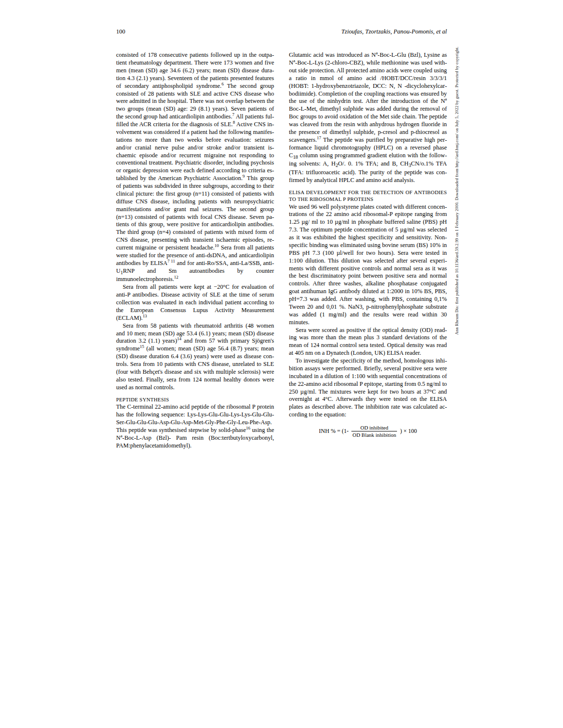100 Tzioufas, Tzortzakis, Panou-Pomonis, et al
Ann Rheum Dis: first published as 10.1136/ard.59.2.99 on 1 February 2000. Downloaded from http://ard.bmj.com/ on July 5, 2022 by guest. Protected by copyright.
consisted of 178 consecutive patients followed up in the outpatient rheumatology department. There were 173 women and five men (mean (SD) age 34.6 (6.2) years; mean (SD) disease duration 4.3 (2.1) years). Seventeen of the patients presented features of secondary antiphospholipid syndrome.6 The second group consisted of 28 patients with SLE and active CNS disease who were admitted in the hospital. There was not overlap between the two groups (mean (SD) age: 29 (8.1) years). Seven patients of the second group had anticardiolipin antibodies.7 All patients fulfilled the ACR criteria for the diagnosis of SLE.8 Active CNS involvement was considered if a patient had the following manifestations no more than two weeks before evaluation: seizures and/or cranial nerve pulse and/or stroke and/or transient ischaemic episode and/or recurrent migraine not responding to conventional treatment. Psychiatric disorder, including psychosis or organic depression were each defined according to criteria established by the American Psychiatric Association.9 This group of patients was subdivided in three subgroups, according to their clinical picture: the first group (n=11) consisted of patients with diffuse CNS disease, including patients with neuropsychiatric manifestations and/or grant mal seizures. The second group (n=13) consisted of patients with focal CNS disease. Seven patients of this group, were positive for anticardiolipin antibodies. The third group (n=4) consisted of patients with mixed form of CNS disease, presenting with transient ischaemic episodes, recurrent migraine or persistent headache.10 Sera from all patients were studied for the presence of anti-dsDNA, and anticardiolipin antibodies by ELISA7 11 and for anti-Ro/SSA, anti-La/SSB, anti-U1RNP and Sm autoantibodies by counter immunoelectrophoresis.12
Sera from all patients were kept at −20°C for evaluation of anti-P antibodies. Disease activity of SLE at the time of serum collection was evaluated in each individual patient according to the European Consensus Lupus Activity Measurement (ECLAM).13
Sera from 58 patients with rheumatoid arthritis (48 women and 10 men; mean (SD) age 53.4 (6.1) years; mean (SD) disease duration 3.2 (1.1) years)14 and from 57 with primary Sjögren's syndrome15 (all women; mean (SD) age 56.4 (8.7) years; mean (SD) disease duration 6.4 (3.6) years) were used as disease controls. Sera from 10 patients with CNS disease, unrelated to SLE (four with Behçet's disease and six with multiple sclerosis) were also tested. Finally, sera from 124 normal healthy donors were used as normal controls.
Peptide synthesis
The C-terminal 22-amino acid peptide of the ribosomal P protein has the following sequence: Lys-Lys-Glu-Glu-Lys-Lys-Glu-Glu-Ser-Glu-Glu-Glu-Asp-Glu-Asp-Met-Gly-Phe-Gly-Leu-Phe-Asp. This peptide was synthesised stepwise by solid-phase16 using the Na-Boc-L-Asp (Bzl)- Pam resin (Boc:tertbutyloxycarbonyl, PAM:phenylacetamidomethyl).
Glutamic acid was introduced as Na-Boc-L-Glu (Bzl), Lysine as Na-Boc-L-Lys (2-chloro-CBZ), while methionine was used without side protection. All protected amino acids were coupled using a ratio in mmol of amino acid /HOBT/DCC/resin 3/3/3/1 (HOBT: 1-hydroxybenzotriazole, DCC: N, N -dicyclohexylcarbodiimide). Completion of the coupling reactions was ensured by the use of the ninhydrin test. After the introduction of the Na Boc-L-Met, dimethyl sulphide was added during the removal of Boc groups to avoid oxidation of the Met side chain. The peptide was cleaved from the resin with anhydrous hydrogen fluoride in the presence of dimethyl sulphide, p-cresol and p-thiocresol as scavengers.17 The peptide was purified by preparative high performance liquid chromotography (HPLC) on a reversed phase C18 column using programmed gradient elution with the following solvents: A, H2O/. 0. 1% TFA; and B, CH3CN/o.1% TFA (TFA: trifluoroacetic acid). The purity of the peptide was confirmed by analytical HPLC and amino acid analysis.
ELISA development for the detection of antibodies to the ribosomal P proteins
We used 96 well polystyrene plates coated with different concentrations of the 22 amino acid ribosomal-P epitope ranging from 1.25 µg/ ml to 10 µg/ml in phosphate buffered saline (PBS) pH 7.3. The optimum peptide concentration of 5 µg/ml was selected as it was exhibited the highest specificity and sensitivity. Non-specific binding was eliminated using bovine serum (BS) 10% in PBS pH 7.3 (100 µl/well for two hours). Sera were tested in 1:100 dilution. This dilution was selected after several experiments with different positive controls and normal sera as it was the best discriminatory point between positive sera and normal controls. After three washes, alkaline phosphatase conjugated goat antihuman IgG antibody diluted at 1:2000 in 10% BS, PBS, pH=7.3 was added. After washing, with PBS, containing 0,1% Tween 20 and 0,01 %. NaN3, p-nitrophenylphosphate substrate was added (1 mg/ml) and the results were read within 30 minutes.
Sera were scored as positive if the optical density (OD) reading was more than the mean plus 3 standard deviations of the mean of 124 normal control sera tested. Optical density was read at 405 nm on a Dynatech (London, UK) ELISA reader.
To investigate the specificity of the method, homologous inhibition assays were performed. Briefly, several positive sera were incubated in a dilution of 1:100 with sequential concentrations of the 22-amino acid ribosomal P epitope, starting from 0.5 ng/ml to 250 µg/ml. The mixtures were kept for two hours at 37°C and overnight at 4°C. Afterwards they were tested on the ELISA plates as described above. The inhibition rate was calculated according to the equation:
INH % = (1- OD inhibited OD Blank inhibition ) × 100